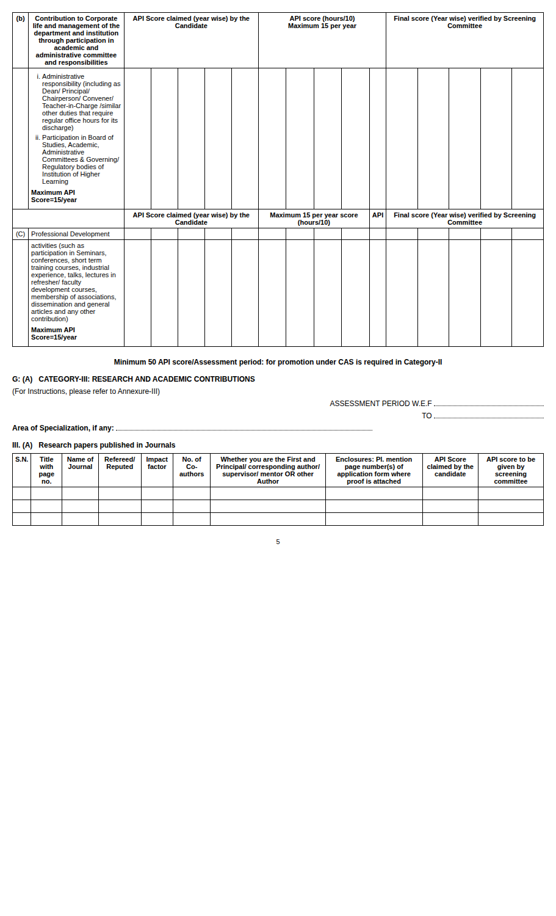| (b) | Contribution to Corporate life and management of the department and institution through participation in academic and administrative committee and responsibilities | API Score claimed (year wise) by the Candidate | API score (hours/10) Maximum 15 per year | Final score (Year wise) verified by Screening Committee |
| --- | --- | --- | --- | --- |
| | Administrative responsibility (including as Dean/ Principal/ Chairperson/ Convener/ Teacher-in-Charge /similar other duties that require regular office hours for its discharge) Participation in Board of Studies, Academic, Administrative Committees & Governing/ Regulatory bodies of Institution of Higher Learning Maximum API Score=15/year | | | | | | | | | | | | | | | |
| | API Score claimed (year wise) by the Candidate | Maximum 15 per year score (hours/10) | API | Final score (Year wise) verified by Screening Committee |
| (C) | Professional Development | | | | | | | | | | | | | | | |
| | activities (such as participation in Seminars, conferences, short term training courses, industrial experience, talks, lectures in refresher/ faculty development courses, membership of associations, dissemination and general articles and any other contribution) Maximum API Score=15/year | | | | | | | | | | | | | | | |
Minimum 50 API score/Assessment period: for promotion under CAS is required in Category-II
G: (A) CATEGORY-III: RESEARCH AND ACADEMIC CONTRIBUTIONS
(For Instructions, please refer to Annexure-III)
ASSESSMENT PERIOD W.E.F
TO
Area of Specialization, if any:
III. (A) Research papers published in Journals
| S.N. | Title with page no. | Name of Journal | Refereed/ Reputed | Impact factor | No. of Co-authors | Whether you are the First and Principal/ corresponding author/ supervisor/ mentor OR other Author | Enclosures: Pl. mention page number(s) of application form where proof is attached | API Score claimed by the candidate | API score to be given by screening committee |
| --- | --- | --- | --- | --- | --- | --- | --- | --- | --- |
5